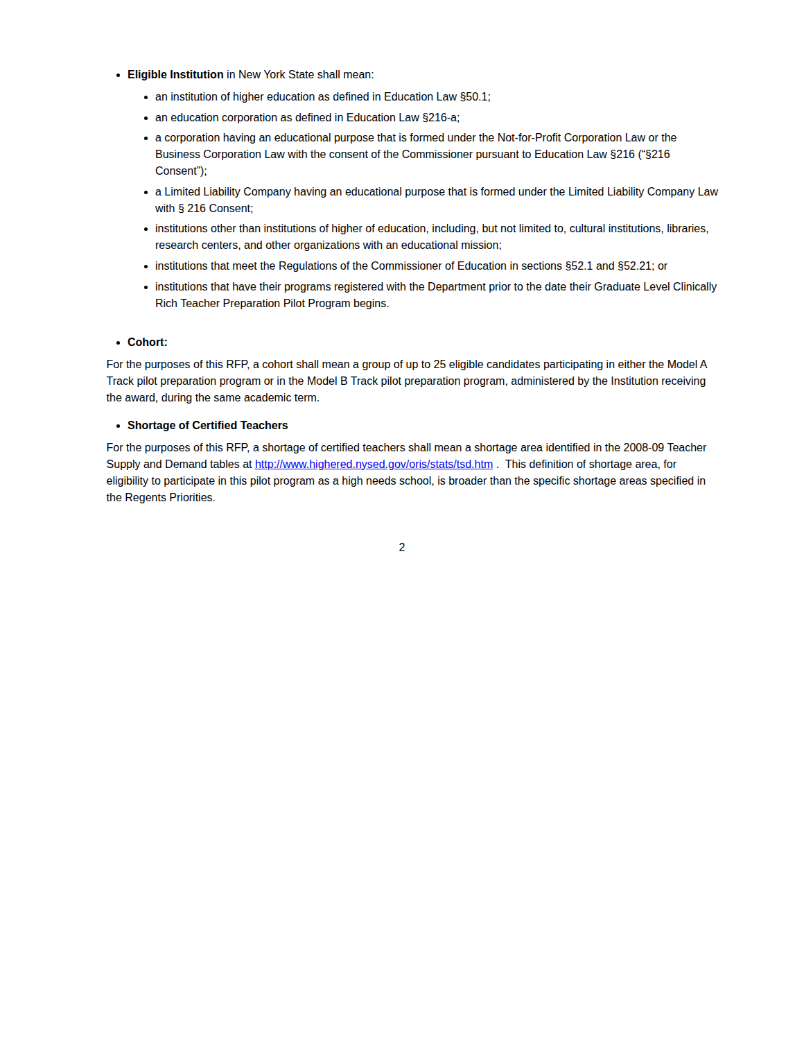Eligible Institution in New York State shall mean:
an institution of higher education as defined in Education Law §50.1;
an education corporation as defined in Education Law §216-a;
a corporation having an educational purpose that is formed under the Not-for-Profit Corporation Law or the Business Corporation Law with the consent of the Commissioner pursuant to Education Law §216 (“§216 Consent”);
a Limited Liability Company having an educational purpose that is formed under the Limited Liability Company Law with § 216 Consent;
institutions other than institutions of higher of education, including, but not limited to, cultural institutions, libraries, research centers, and other organizations with an educational mission;
institutions that meet the Regulations of the Commissioner of Education in sections §52.1 and §52.21; or
institutions that have their programs registered with the Department prior to the date their Graduate Level Clinically Rich Teacher Preparation Pilot Program begins.
Cohort:
For the purposes of this RFP, a cohort shall mean a group of up to 25 eligible candidates participating in either the Model A Track pilot preparation program or in the Model B Track pilot preparation program, administered by the Institution receiving the award, during the same academic term.
Shortage of Certified Teachers
For the purposes of this RFP, a shortage of certified teachers shall mean a shortage area identified in the 2008-09 Teacher Supply and Demand tables at http://www.highered.nysed.gov/oris/stats/tsd.htm . This definition of shortage area, for eligibility to participate in this pilot program as a high needs school, is broader than the specific shortage areas specified in the Regents Priorities.
2